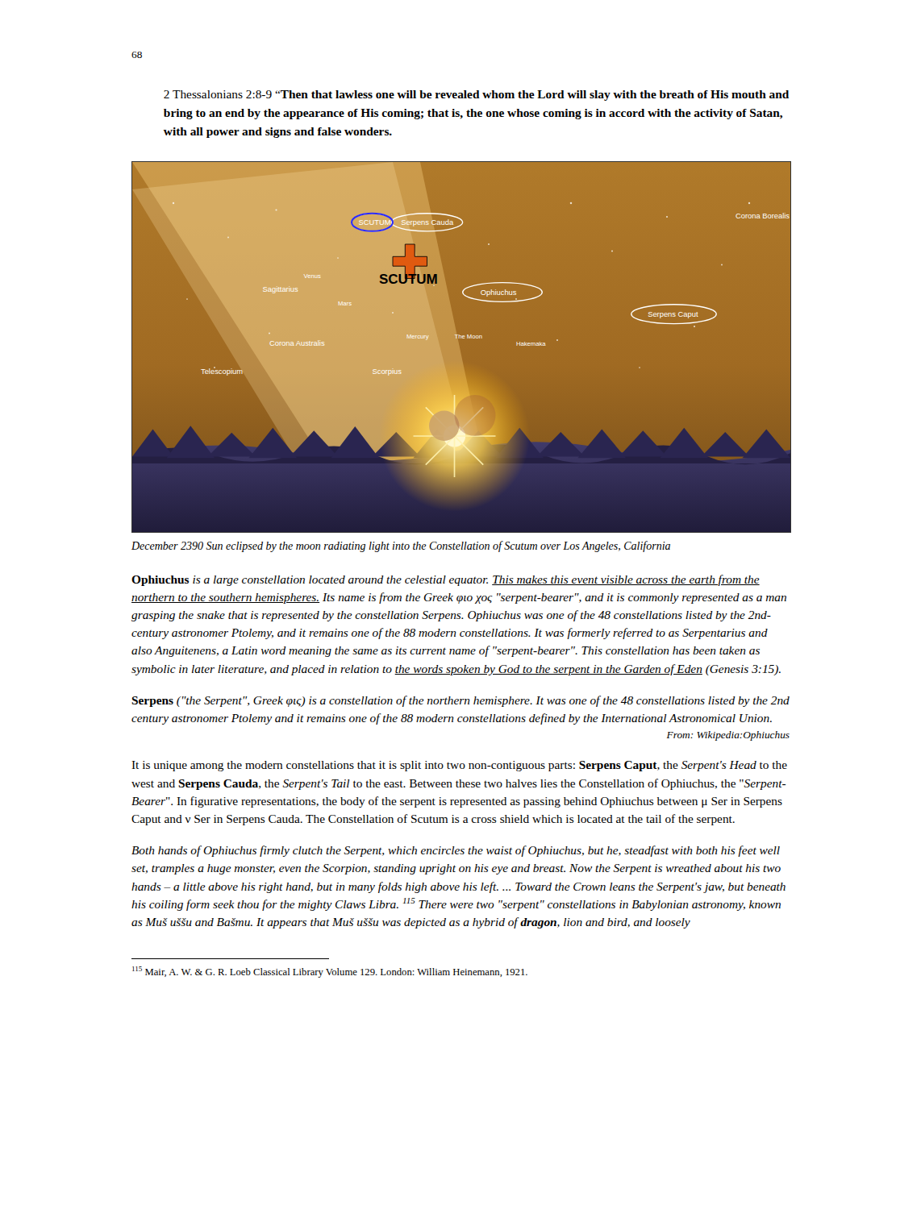68
2 Thessalonians 2:8-9 “Then that lawless one will be revealed whom the Lord will slay with the breath of His mouth and bring to an end by the appearance of His coming; that is, the one whose coming is in accord with the activity of Satan, with all power and signs and false wonders.
December 2390 Sun eclipsed by the moon radiating light into the Constellation of Scutum over Los Angeles, California
Ophiuchus is a large constellation located around the celestial equator. This makes this event visible across the earth from the northern to the southern hemispheres. Its name is from the Greek φιο χος "serpent-bearer", and it is commonly represented as a man grasping the snake that is represented by the constellation Serpens. Ophiuchus was one of the 48 constellations listed by the 2nd-century astronomer Ptolemy, and it remains one of the 88 modern constellations. It was formerly referred to as Serpentarius and also Anguitenens, a Latin word meaning the same as its current name of "serpent-bearer". This constellation has been taken as symbolic in later literature, and placed in relation to the words spoken by God to the serpent in the Garden of Eden (Genesis 3:15).
Serpens ("the Serpent", Greek φις) is a constellation of the northern hemisphere. It was one of the 48 constellations listed by the 2nd century astronomer Ptolemy and it remains one of the 88 modern constellations defined by the International Astronomical Union. From: Wikipedia:Ophiuchus
It is unique among the modern constellations that it is split into two non-contiguous parts: Serpens Caput, the Serpent's Head to the west and Serpens Cauda, the Serpent's Tail to the east. Between these two halves lies the Constellation of Ophiuchus, the "Serpent-Bearer". In figurative representations, the body of the serpent is represented as passing behind Ophiuchus between μ Ser in Serpens Caput and ν Ser in Serpens Cauda. The Constellation of Scutum is a cross shield which is located at the tail of the serpent.
Both hands of Ophiuchus firmly clutch the Serpent, which encircles the waist of Ophiuchus, but he, steadfast with both his feet well set, tramples a huge monster, even the Scorpion, standing upright on his eye and breast. Now the Serpent is wreathed about his two hands – a little above his right hand, but in many folds high above his left. ... Toward the Crown leans the Serpent's jaw, but beneath his coiling form seek thou for the mighty Claws Libra. 115 There were two "serpent" constellations in Babylonian astronomy, known as Muš uššu and Bašmu. It appears that Muš uššu was depicted as a hybrid of dragon, lion and bird, and loosely
115 Mair, A. W. & G. R. Loeb Classical Library Volume 129. London: William Heinemann, 1921.